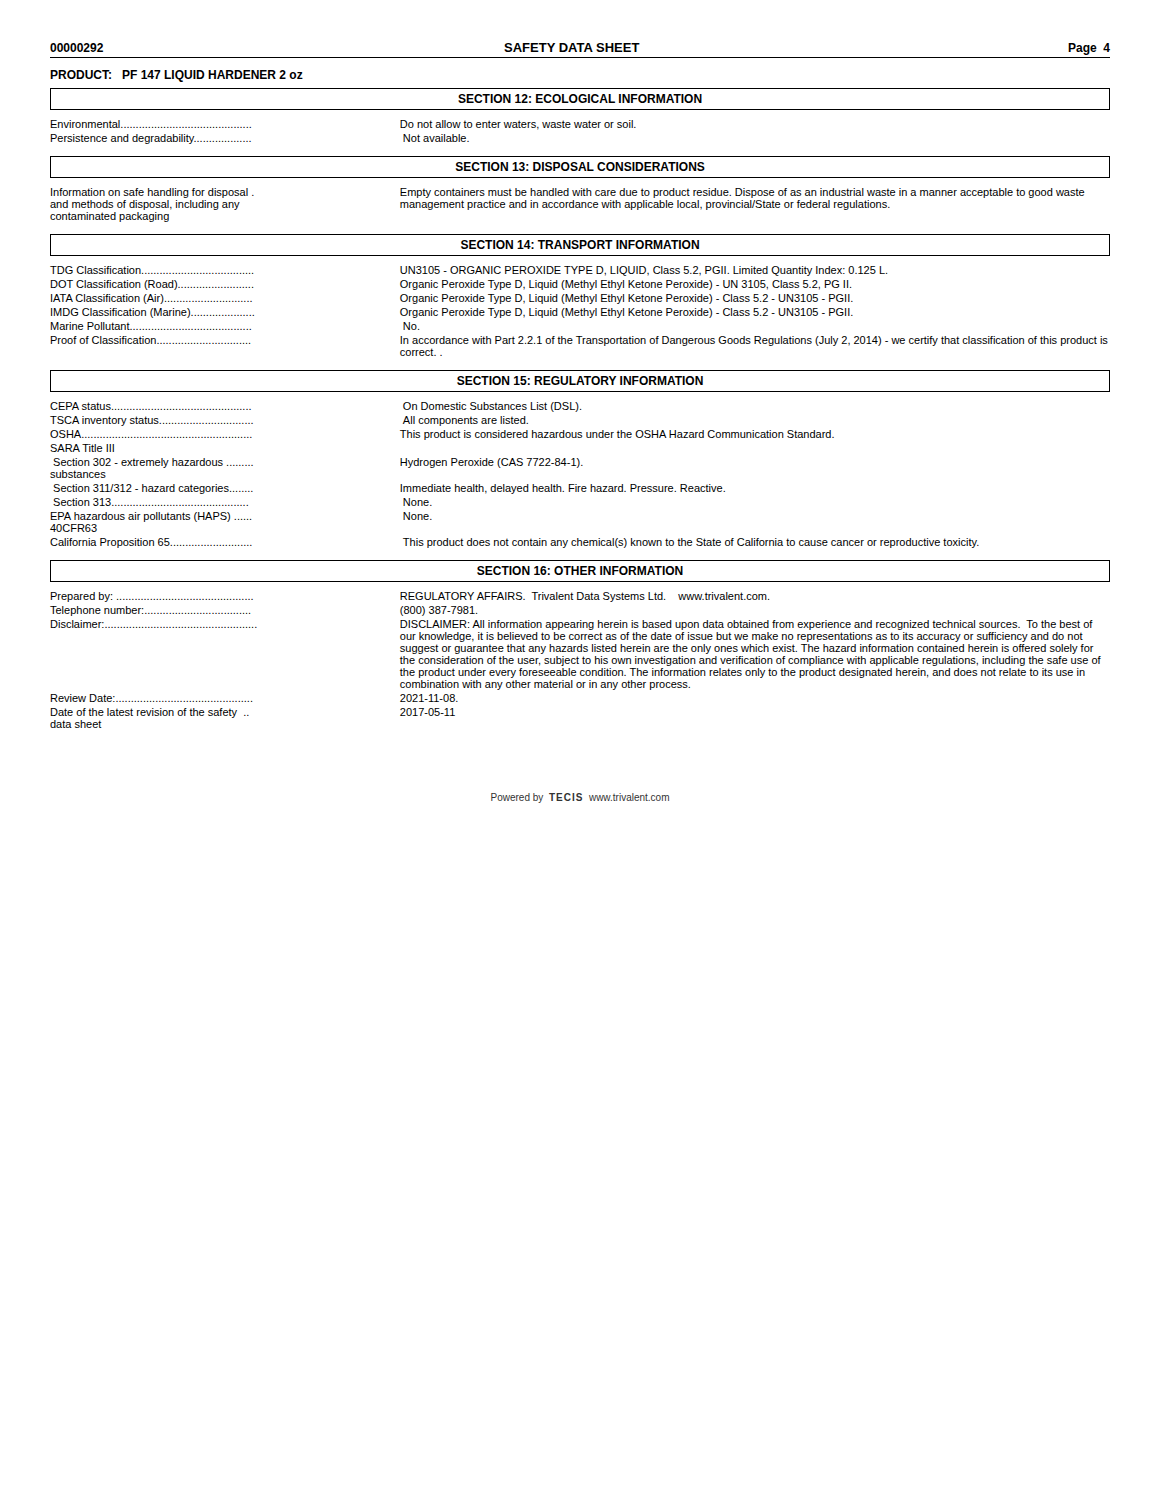00000292
SAFETY DATA SHEET
Page 4
PRODUCT: PF 147 LIQUID HARDENER 2 oz
SECTION 12: ECOLOGICAL INFORMATION
| Environmental ........................................... | Do not allow to enter waters, waste water or soil. |
| Persistence and degradability ................... | Not available. |
SECTION 13: DISPOSAL CONSIDERATIONS
| Information on safe handling for disposal . and methods of disposal, including any contaminated packaging | Empty containers must be handled with care due to product residue. Dispose of as an industrial waste in a manner acceptable to good waste management practice and in accordance with applicable local, provincial/State or federal regulations. |
SECTION 14: TRANSPORT INFORMATION
| TDG Classification ..................................... | UN3105 - ORGANIC PEROXIDE TYPE D, LIQUID, Class 5.2, PGII. Limited Quantity Index: 0.125 L. |
| DOT Classification (Road) ......................... | Organic Peroxide Type D, Liquid (Methyl Ethyl Ketone Peroxide) - UN 3105, Class 5.2, PG II. |
| IATA Classification (Air) ............................. | Organic Peroxide Type D, Liquid (Methyl Ethyl Ketone Peroxide) - Class 5.2 - UN3105 - PGII. |
| IMDG Classification (Marine) ..................... | Organic Peroxide Type D, Liquid (Methyl Ethyl Ketone Peroxide) - Class 5.2 - UN3105 - PGII. |
| Marine Pollutant ........................................ | No. |
| Proof of Classification ............................... | In accordance with Part 2.2.1 of the Transportation of Dangerous Goods Regulations (July 2, 2014) - we certify that classification of this product is correct. . |
SECTION 15: REGULATORY INFORMATION
| CEPA status .............................................. | On Domestic Substances List (DSL). |
| TSCA inventory status ............................... | All components are listed. |
| OSHA ........................................................ | This product is considered hazardous under the OSHA Hazard Communication Standard. |
| SARA Title III | |
| Section 302 - extremely hazardous ......... substances | Hydrogen Peroxide (CAS 7722-84-1). |
| Section 311/312 - hazard categories ........ | Immediate health, delayed health. Fire hazard. Pressure. Reactive. |
| Section 313 ............................................. | None. |
| EPA hazardous air pollutants (HAPS) ...... 40CFR63 | None. |
| California Proposition 65 ........................... | This product does not contain any chemical(s) known to the State of California to cause cancer or reproductive toxicity. |
SECTION 16: OTHER INFORMATION
| Prepared by: ............................................. | REGULATORY AFFAIRS. Trivalent Data Systems Ltd. www.trivalent.com. |
| Telephone number: ................................... | (800) 387-7981. |
| Disclaimer: .................................................. | DISCLAIMER: All information appearing herein is based upon data obtained from experience and recognized technical sources. To the best of our knowledge, it is believed to be correct as of the date of issue but we make no representations as to its accuracy or sufficiency and do not suggest or guarantee that any hazards listed herein are the only ones which exist. The hazard information contained herein is offered solely for the consideration of the user, subject to his own investigation and verification of compliance with applicable regulations, including the safe use of the product under every foreseeable condition. The information relates only to the product designated herein, and does not relate to its use in combination with any other material or in any other process. |
| Review Date: ............................................. | 2021-11-08. |
| Date of the latest revision of the safety .. data sheet | 2017-05-11 |
Powered by TECIS www.trivalent.com